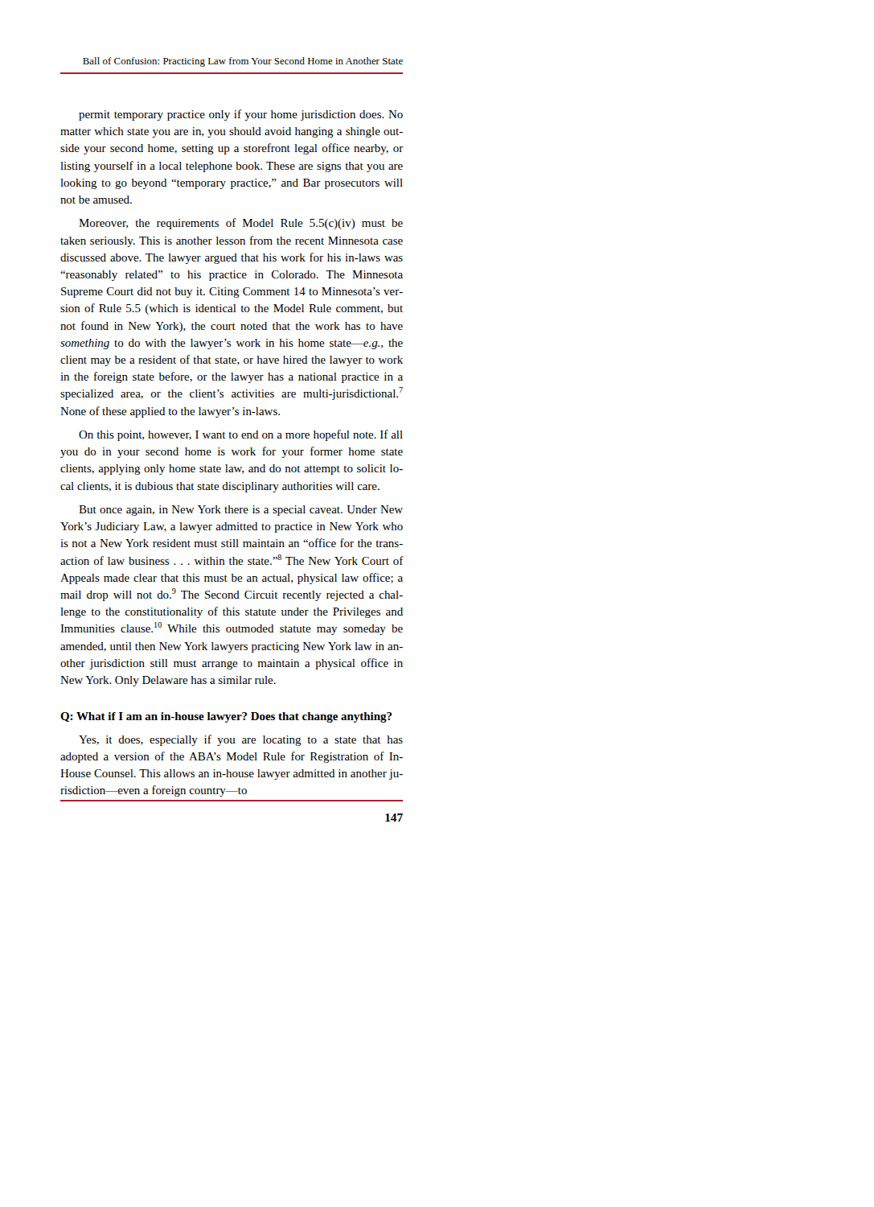Ball of Confusion: Practicing Law from Your Second Home in Another State
permit temporary practice only if your home jurisdiction does. No matter which state you are in, you should avoid hanging a shingle outside your second home, setting up a storefront legal office nearby, or listing yourself in a local telephone book. These are signs that you are looking to go beyond “temporary practice,” and Bar prosecutors will not be amused.
Moreover, the requirements of Model Rule 5.5(c)(iv) must be taken seriously. This is another lesson from the recent Minnesota case discussed above. The lawyer argued that his work for his in-laws was “reasonably related” to his practice in Colorado. The Minnesota Supreme Court did not buy it. Citing Comment 14 to Minnesota’s version of Rule 5.5 (which is identical to the Model Rule comment, but not found in New York), the court noted that the work has to have something to do with the lawyer’s work in his home state—e.g., the client may be a resident of that state, or have hired the lawyer to work in the foreign state before, or the lawyer has a national practice in a specialized area, or the client’s activities are multi-jurisdictional.7 None of these applied to the lawyer’s in-laws.
On this point, however, I want to end on a more hopeful note. If all you do in your second home is work for your former home state clients, applying only home state law, and do not attempt to solicit local clients, it is dubious that state disciplinary authorities will care.
But once again, in New York there is a special caveat. Under New York’s Judiciary Law, a lawyer admitted to practice in New York who is not a New York resident must still maintain an “office for the transaction of law business . . . within the state.”8 The New York Court of Appeals made clear that this must be an actual, physical law office; a mail drop will not do.9 The Second Circuit recently rejected a challenge to the constitutionality of this statute under the Privileges and Immunities clause.10 While this outmoded statute may someday be amended, until then New York lawyers practicing New York law in another jurisdiction still must arrange to maintain a physical office in New York. Only Delaware has a similar rule.
Q: What if I am an in-house lawyer? Does that change anything?
Yes, it does, especially if you are locating to a state that has adopted a version of the ABA’s Model Rule for Registration of In-House Counsel. This allows an in-house lawyer admitted in another jurisdiction—even a foreign country—to
147